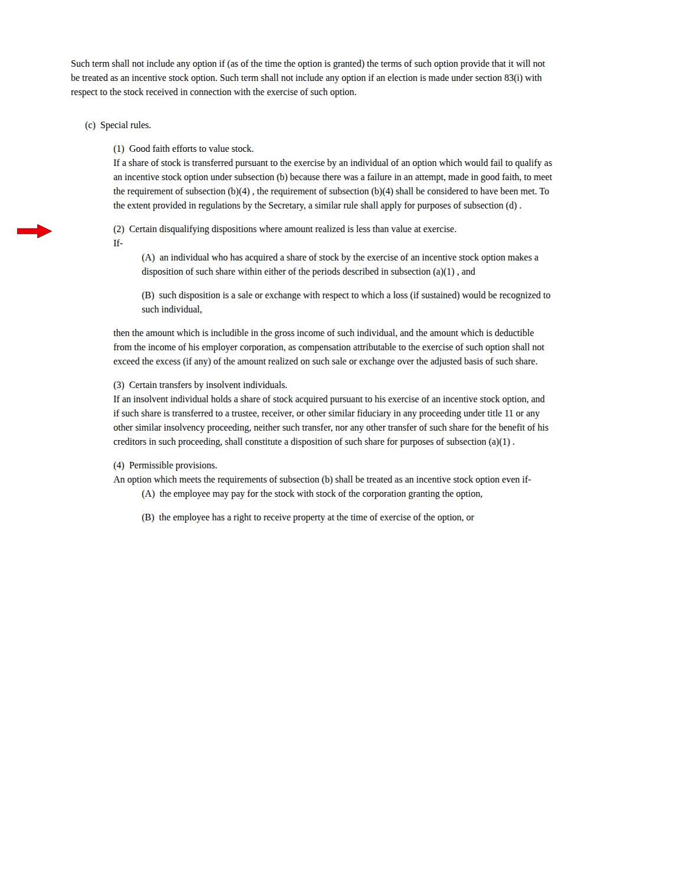Such term shall not include any option if (as of the time the option is granted) the terms of such option provide that it will not be treated as an incentive stock option. Such term shall not include any option if an election is made under section 83(i) with respect to the stock received in connection with the exercise of such option.
(c) Special rules.
(1) Good faith efforts to value stock.
If a share of stock is transferred pursuant to the exercise by an individual of an option which would fail to qualify as an incentive stock option under subsection (b) because there was a failure in an attempt, made in good faith, to meet the requirement of subsection (b)(4) , the requirement of subsection (b)(4) shall be considered to have been met. To the extent provided in regulations by the Secretary, a similar rule shall apply for purposes of subsection (d) .
(2) Certain disqualifying dispositions where amount realized is less than value at exercise.
If-
(A) an individual who has acquired a share of stock by the exercise of an incentive stock option makes a disposition of such share within either of the periods described in subsection (a)(1) , and
(B) such disposition is a sale or exchange with respect to which a loss (if sustained) would be recognized to such individual,
then the amount which is includible in the gross income of such individual, and the amount which is deductible from the income of his employer corporation, as compensation attributable to the exercise of such option shall not exceed the excess (if any) of the amount realized on such sale or exchange over the adjusted basis of such share.
(3) Certain transfers by insolvent individuals.
If an insolvent individual holds a share of stock acquired pursuant to his exercise of an incentive stock option, and if such share is transferred to a trustee, receiver, or other similar fiduciary in any proceeding under title 11 or any other similar insolvency proceeding, neither such transfer, nor any other transfer of such share for the benefit of his creditors in such proceeding, shall constitute a disposition of such share for purposes of subsection (a)(1) .
(4) Permissible provisions.
An option which meets the requirements of subsection (b) shall be treated as an incentive stock option even if-
(A) the employee may pay for the stock with stock of the corporation granting the option,
(B) the employee has a right to receive property at the time of exercise of the option, or